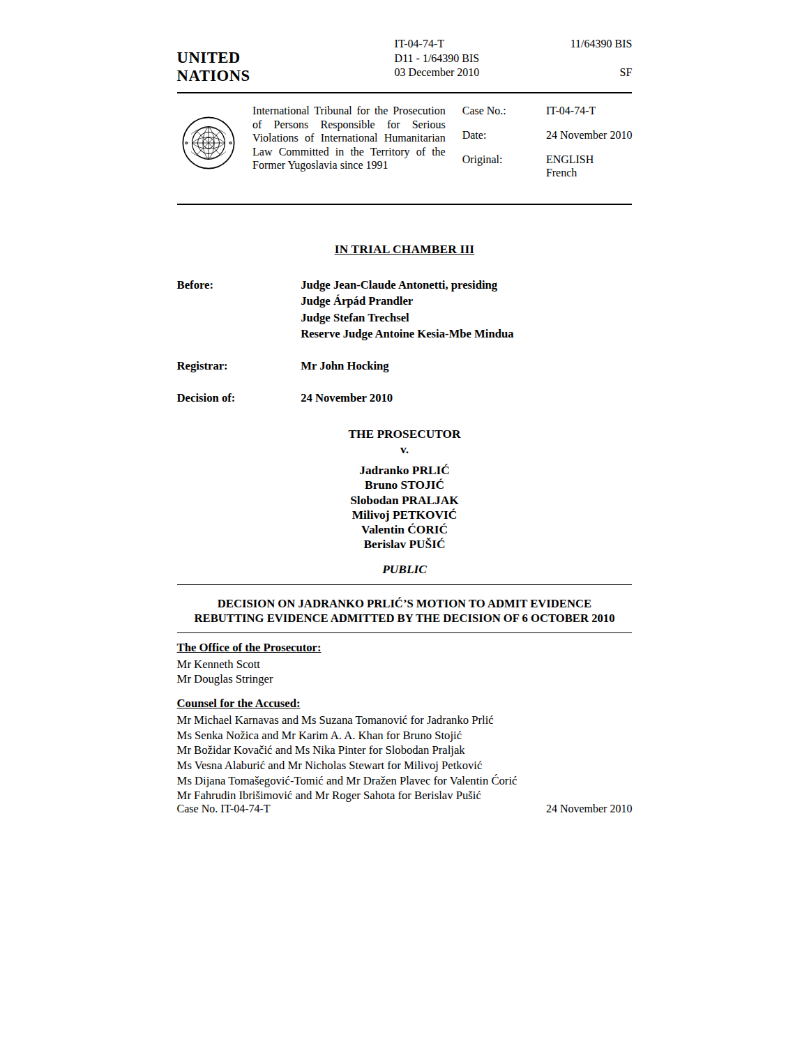UNITED
NATIONS
IT-04-74-T 11/64390 BIS
D11 - 1/64390 BIS
03 December 2010 SF
International Tribunal for the Prosecution of Persons Responsible for Serious Violations of International Humanitarian Law Committed in the Territory of the Former Yugoslavia since 1991
| Case No.: | IT-04-74-T |
| Date: | 24 November 2010 |
| Original: | ENGLISH French |
IN TRIAL CHAMBER III
| Before: | Judge Jean-Claude Antonetti, presiding |
| | Judge Árpád Prandler |
| | Judge Stefan Trechsel |
| | Reserve Judge Antoine Kesia-Mbe Mindua |
| Registrar: | Mr John Hocking |
| Decision of: | 24 November 2010 |
THE PROSECUTOR
v.
Jadranko PRLIĆ
Bruno STOJIĆ
Slobodan PRALJAK
Milivoj PETKOVIĆ
Valentin ĆORIĆ
Berislav PUŠIĆ
PUBLIC
DECISION ON JADRANKO PRLIĆ’S MOTION TO ADMIT EVIDENCE
REBUTTING EVIDENCE ADMITTED BY THE DECISION OF 6 OCTOBER 2010
The Office of the Prosecutor:
Mr Kenneth Scott
Mr Douglas Stringer
Counsel for the Accused:
Mr Michael Karnavas and Ms Suzana Tomanović for Jadranko Prlić
Ms Senka Nožica and Mr Karim A. A. Khan for Bruno Stojić
Mr Božidar Kovačić and Ms Nika Pinter for Slobodan Praljak
Ms Vesna Alaburić and Mr Nicholas Stewart for Milivoj Petković
Ms Dijana Tomašegović-Tomić and Mr Dražen Plavec for Valentin Ćorić
Mr Fahrudin Ibrišimović and Mr Roger Sahota for Berislav Pušić
Case No. IT-04-74-T 24 November 2010